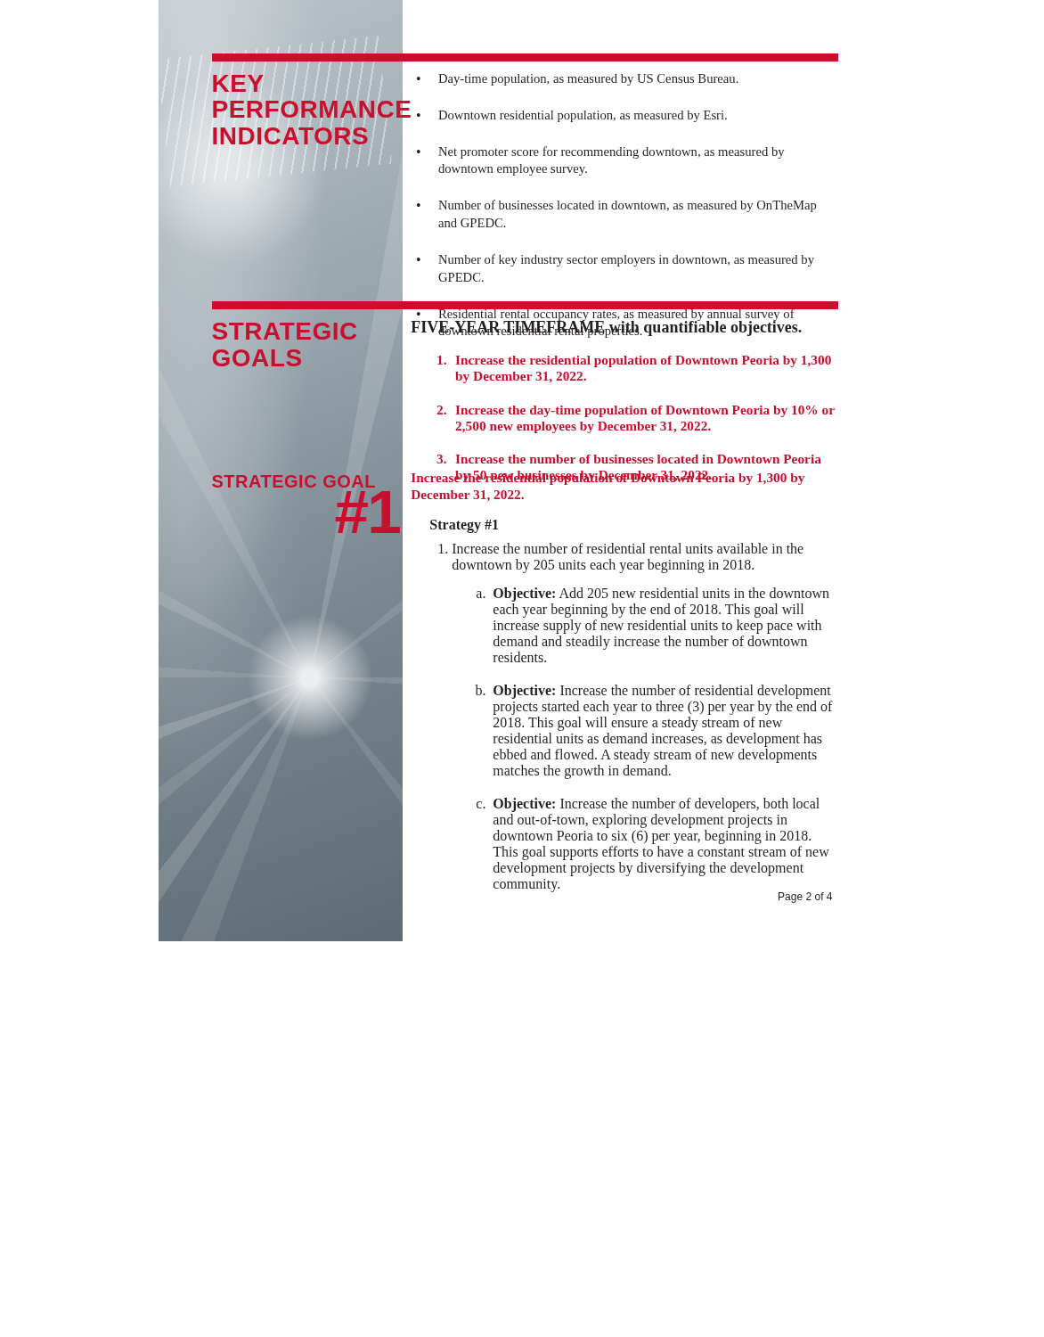Key
Performance
Indicators
Strategic
Goals
Strategic Goal #1
Day-time population, as measured by US Census Bureau.
Downtown residential population, as measured by Esri.
Net promoter score for recommending downtown, as measured by downtown employee survey.
Number of businesses located in downtown, as measured by OnTheMap and GPEDC.
Number of key industry sector employers in downtown, as measured by GPEDC.
Residential rental occupancy rates, as measured by annual survey of downtown residential rental properties.
FIVE-YEAR TIMEFRAME with quantifiable objectives.
Increase the residential population of Downtown Peoria by 1,300 by December 31, 2022.
Increase the day-time population of Downtown Peoria by 10% or 2,500 new employees by December 31, 2022.
Increase the number of businesses located in Downtown Peoria by 50 new businesses by December 31, 2022.
Increase the residential population of Downtown Peoria by 1,300 by December 31, 2022.
Strategy #1
Increase the number of residential rental units available in the downtown by 205 units each year beginning in 2018.
Objective: Add 205 new residential units in the downtown each year beginning by the end of 2018. This goal will increase supply of new residential units to keep pace with demand and steadily increase the number of downtown residents.
Objective: Increase the number of residential development projects started each year to three (3) per year by the end of 2018. This goal will ensure a steady stream of new residential units as demand increases, as development has ebbed and flowed. A steady stream of new developments matches the growth in demand.
Objective: Increase the number of developers, both local and out-of-town, exploring development projects in downtown Peoria to six (6) per year, beginning in 2018. This goal supports efforts to have a constant stream of new development projects by diversifying the development community.
Page 2 of 4